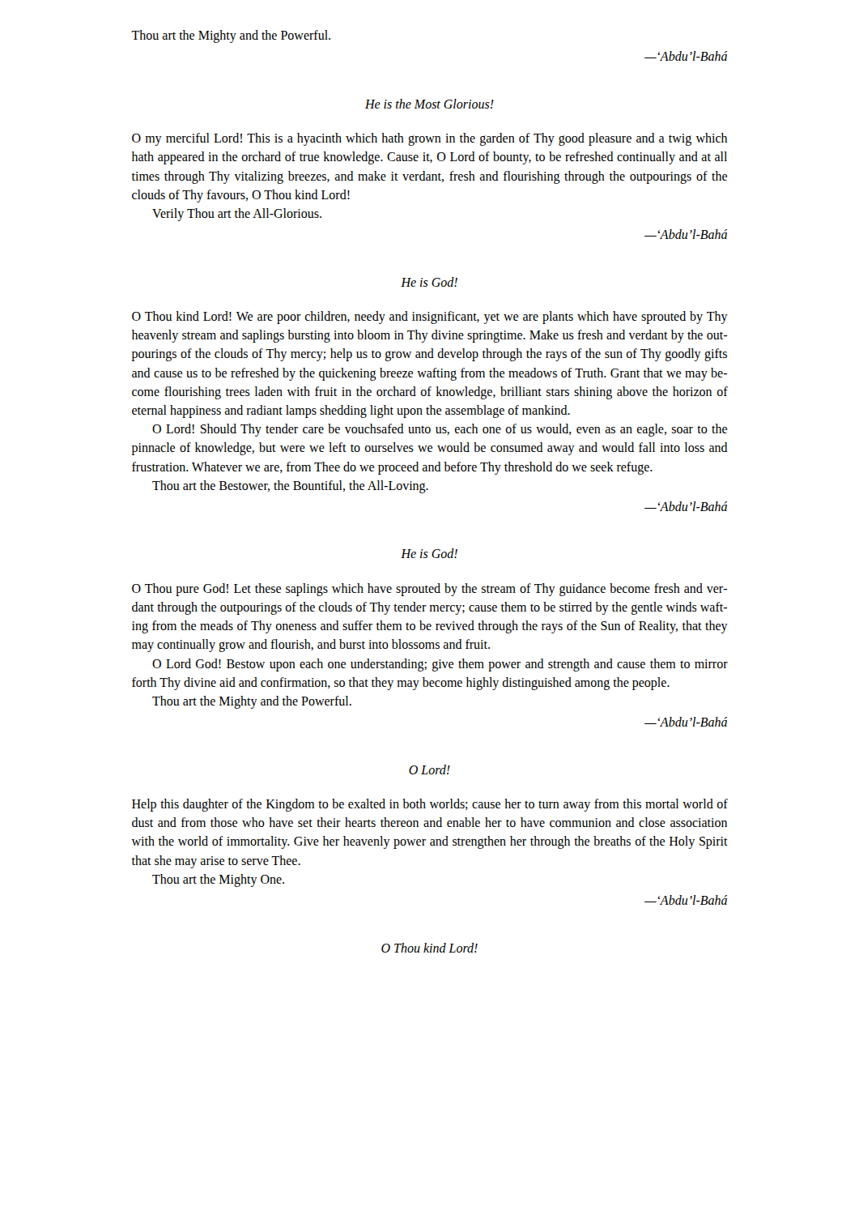Thou art the Mighty and the Powerful.
—‘Abdu’l‑Bahá
He is the Most Glorious!
O my merciful Lord! This is a hyacinth which hath grown in the garden of Thy good pleasure and a twig which hath appeared in the orchard of true knowledge. Cause it, O Lord of bounty, to be refreshed continually and at all times through Thy vitalizing breezes, and make it verdant, fresh and flourishing through the outpourings of the clouds of Thy favours, O Thou kind Lord!
Verily Thou art the All‑Glorious.
—‘Abdu’l‑Bahá
He is God!
O Thou kind Lord! We are poor children, needy and insignificant, yet we are plants which have sprouted by Thy heavenly stream and saplings bursting into bloom in Thy divine springtime. Make us fresh and verdant by the outpourings of the clouds of Thy mercy; help us to grow and develop through the rays of the sun of Thy goodly gifts and cause us to be refreshed by the quickening breeze wafting from the meadows of Truth. Grant that we may become flourishing trees laden with fruit in the orchard of knowledge, brilliant stars shining above the horizon of eternal happiness and radiant lamps shedding light upon the assemblage of mankind.
O Lord! Should Thy tender care be vouchsafed unto us, each one of us would, even as an eagle, soar to the pinnacle of knowledge, but were we left to ourselves we would be consumed away and would fall into loss and frustration. Whatever we are, from Thee do we proceed and before Thy threshold do we seek refuge.
Thou art the Bestower, the Bountiful, the All‑Loving.
—‘Abdu’l‑Bahá
He is God!
O Thou pure God! Let these saplings which have sprouted by the stream of Thy guidance become fresh and verdant through the outpourings of the clouds of Thy tender mercy; cause them to be stirred by the gentle winds wafting from the meads of Thy oneness and suffer them to be revived through the rays of the Sun of Reality, that they may continually grow and flourish, and burst into blossoms and fruit.
O Lord God! Bestow upon each one understanding; give them power and strength and cause them to mirror forth Thy divine aid and confirmation, so that they may become highly distinguished among the people.
Thou art the Mighty and the Powerful.
—‘Abdu’l‑Bahá
O Lord!
Help this daughter of the Kingdom to be exalted in both worlds; cause her to turn away from this mortal world of dust and from those who have set their hearts thereon and enable her to have communion and close association with the world of immortality. Give her heavenly power and strengthen her through the breaths of the Holy Spirit that she may arise to serve Thee.
Thou art the Mighty One.
—‘Abdu’l‑Bahá
O Thou kind Lord!